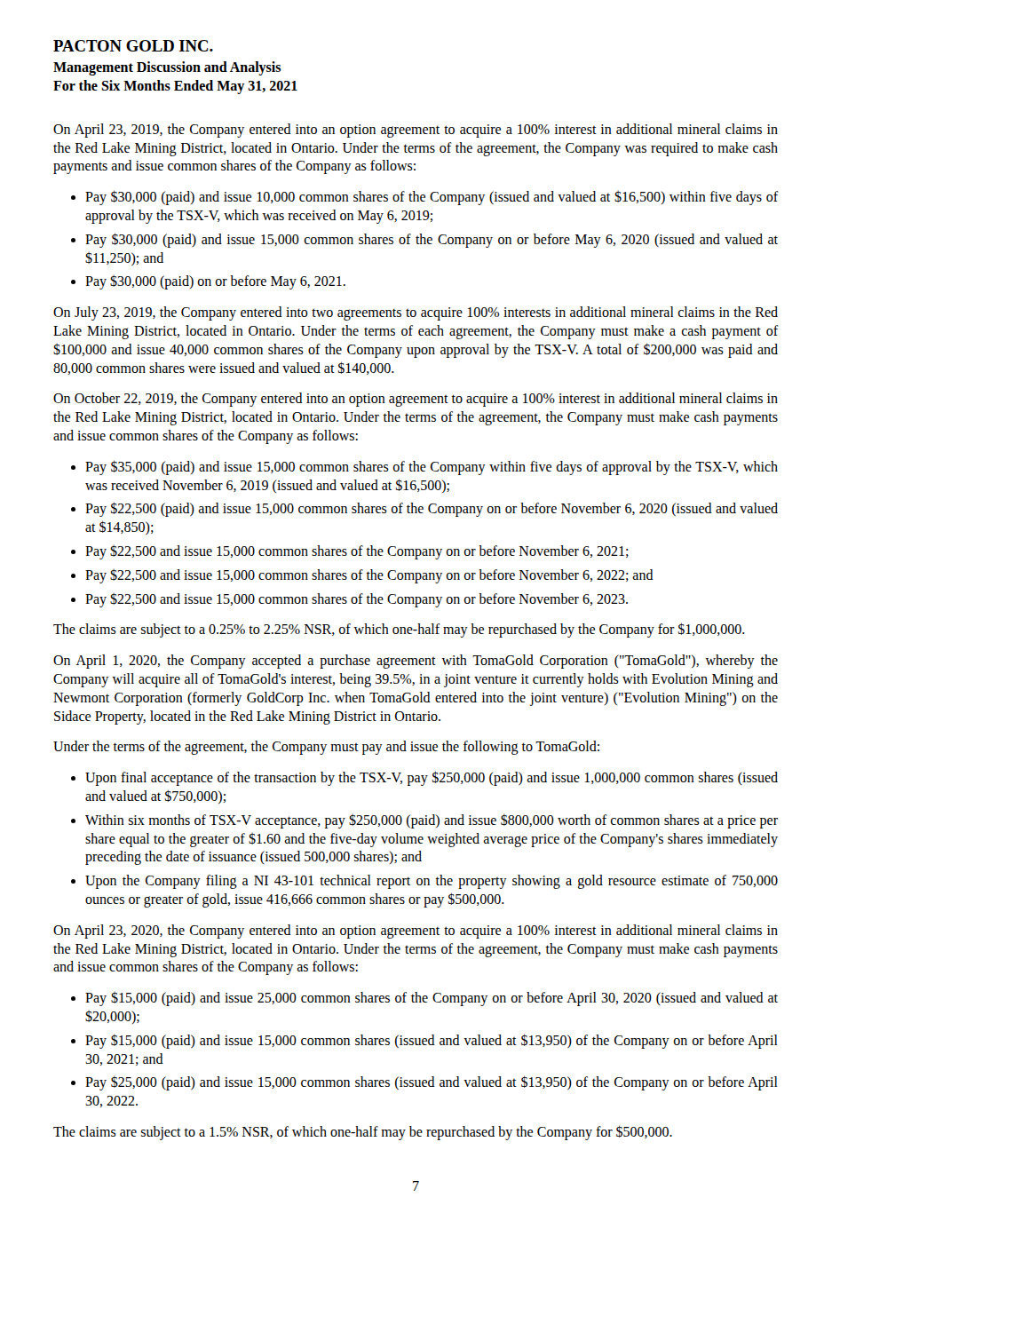PACTON GOLD INC.
Management Discussion and Analysis
For the Six Months Ended May 31, 2021
On April 23, 2019, the Company entered into an option agreement to acquire a 100% interest in additional mineral claims in the Red Lake Mining District, located in Ontario. Under the terms of the agreement, the Company was required to make cash payments and issue common shares of the Company as follows:
Pay $30,000 (paid) and issue 10,000 common shares of the Company (issued and valued at $16,500) within five days of approval by the TSX-V, which was received on May 6, 2019;
Pay $30,000 (paid) and issue 15,000 common shares of the Company on or before May 6, 2020 (issued and valued at $11,250); and
Pay $30,000 (paid) on or before May 6, 2021.
On July 23, 2019, the Company entered into two agreements to acquire 100% interests in additional mineral claims in the Red Lake Mining District, located in Ontario. Under the terms of each agreement, the Company must make a cash payment of $100,000 and issue 40,000 common shares of the Company upon approval by the TSX-V. A total of $200,000 was paid and 80,000 common shares were issued and valued at $140,000.
On October 22, 2019, the Company entered into an option agreement to acquire a 100% interest in additional mineral claims in the Red Lake Mining District, located in Ontario. Under the terms of the agreement, the Company must make cash payments and issue common shares of the Company as follows:
Pay $35,000 (paid) and issue 15,000 common shares of the Company within five days of approval by the TSX-V, which was received November 6, 2019 (issued and valued at $16,500);
Pay $22,500 (paid) and issue 15,000 common shares of the Company on or before November 6, 2020 (issued and valued at $14,850);
Pay $22,500 and issue 15,000 common shares of the Company on or before November 6, 2021;
Pay $22,500 and issue 15,000 common shares of the Company on or before November 6, 2022; and
Pay $22,500 and issue 15,000 common shares of the Company on or before November 6, 2023.
The claims are subject to a 0.25% to 2.25% NSR, of which one-half may be repurchased by the Company for $1,000,000.
On April 1, 2020, the Company accepted a purchase agreement with TomaGold Corporation ("TomaGold"), whereby the Company will acquire all of TomaGold's interest, being 39.5%, in a joint venture it currently holds with Evolution Mining and Newmont Corporation (formerly GoldCorp Inc. when TomaGold entered into the joint venture) ("Evolution Mining") on the Sidace Property, located in the Red Lake Mining District in Ontario.
Under the terms of the agreement, the Company must pay and issue the following to TomaGold:
Upon final acceptance of the transaction by the TSX-V, pay $250,000 (paid) and issue 1,000,000 common shares (issued and valued at $750,000);
Within six months of TSX-V acceptance, pay $250,000 (paid) and issue $800,000 worth of common shares at a price per share equal to the greater of $1.60 and the five-day volume weighted average price of the Company's shares immediately preceding the date of issuance (issued 500,000 shares); and
Upon the Company filing a NI 43-101 technical report on the property showing a gold resource estimate of 750,000 ounces or greater of gold, issue 416,666 common shares or pay $500,000.
On April 23, 2020, the Company entered into an option agreement to acquire a 100% interest in additional mineral claims in the Red Lake Mining District, located in Ontario. Under the terms of the agreement, the Company must make cash payments and issue common shares of the Company as follows:
Pay $15,000 (paid) and issue 25,000 common shares of the Company on or before April 30, 2020 (issued and valued at $20,000);
Pay $15,000 (paid) and issue 15,000 common shares (issued and valued at $13,950) of the Company on or before April 30, 2021; and
Pay $25,000 (paid) and issue 15,000 common shares (issued and valued at $13,950) of the Company on or before April 30, 2022.
The claims are subject to a 1.5% NSR, of which one-half may be repurchased by the Company for $500,000.
7